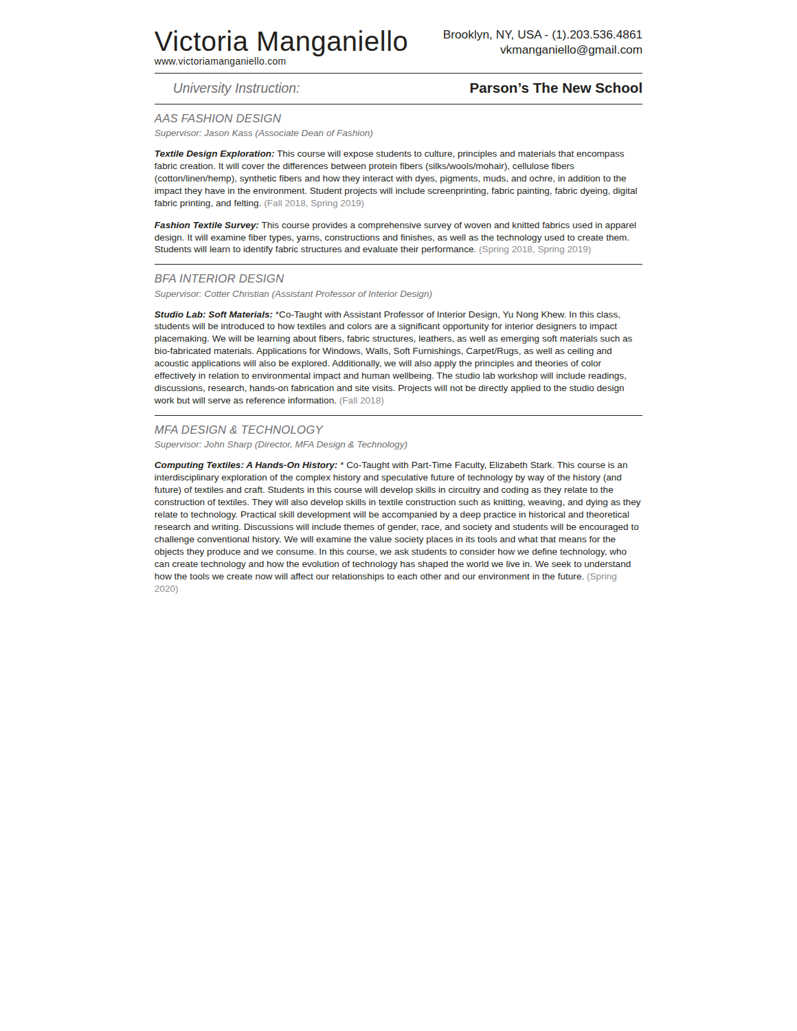Victoria Manganiello
www.victoriamanganiello.com
Brooklyn, NY, USA - (1).203.536.4861
vkmanganiello@gmail.com
University Instruction:
Parson’s The New School
AAS FASHION DESIGN
Supervisor: Jason Kass (Associate Dean of Fashion)
Textile Design Exploration: This course will expose students to culture, principles and materials that encompass fabric creation. It will cover the differences between protein fibers (silks/wools/mohair), cellulose fibers (cotton/linen/hemp), synthetic fibers and how they interact with dyes, pigments, muds, and ochre, in addition to the impact they have in the environment. Student projects will include screenprinting, fabric painting, fabric dyeing, digital fabric printing, and felting. (Fall 2018, Spring 2019)
Fashion Textile Survey: This course provides a comprehensive survey of woven and knitted fabrics used in apparel design. It will examine fiber types, yarns, constructions and finishes, as well as the technology used to create them. Students will learn to identify fabric structures and evaluate their performance. (Spring 2018, Spring 2019)
BFA INTERIOR DESIGN
Supervisor: Cotter Christian (Assistant Professor of Interior Design)
Studio Lab: Soft Materials: *Co-Taught with Assistant Professor of Interior Design, Yu Nong Khew. In this class, students will be introduced to how textiles and colors are a significant opportunity for interior designers to impact placemaking. We will be learning about fibers, fabric structures, leathers, as well as emerging soft materials such as bio-fabricated materials. Applications for Windows, Walls, Soft Furnishings, Carpet/Rugs, as well as ceiling and acoustic applications will also be explored. Additionally, we will also apply the principles and theories of color effectively in relation to environmental impact and human wellbeing. The studio lab workshop will include readings, discussions, research, hands-on fabrication and site visits. Projects will not be directly applied to the studio design work but will serve as reference information. (Fall 2018)
MFA DESIGN & TECHNOLOGY
Supervisor: John Sharp (Director, MFA Design & Technology)
Computing Textiles: A Hands-On History: * Co-Taught with Part-Time Faculty, Elizabeth Stark. This course is an interdisciplinary exploration of the complex history and speculative future of technology by way of the history (and future) of textiles and craft. Students in this course will develop skills in circuitry and coding as they relate to the construction of textiles. They will also develop skills in textile construction such as knitting, weaving, and dying as they relate to technology. Practical skill development will be accompanied by a deep practice in historical and theoretical research and writing. Discussions will include themes of gender, race, and society and students will be encouraged to challenge conventional history. We will examine the value society places in its tools and what that means for the objects they produce and we consume. In this course, we ask students to consider how we define technology, who can create technology and how the evolution of technology has shaped the world we live in. We seek to understand how the tools we create now will affect our relationships to each other and our environment in the future. (Spring 2020)